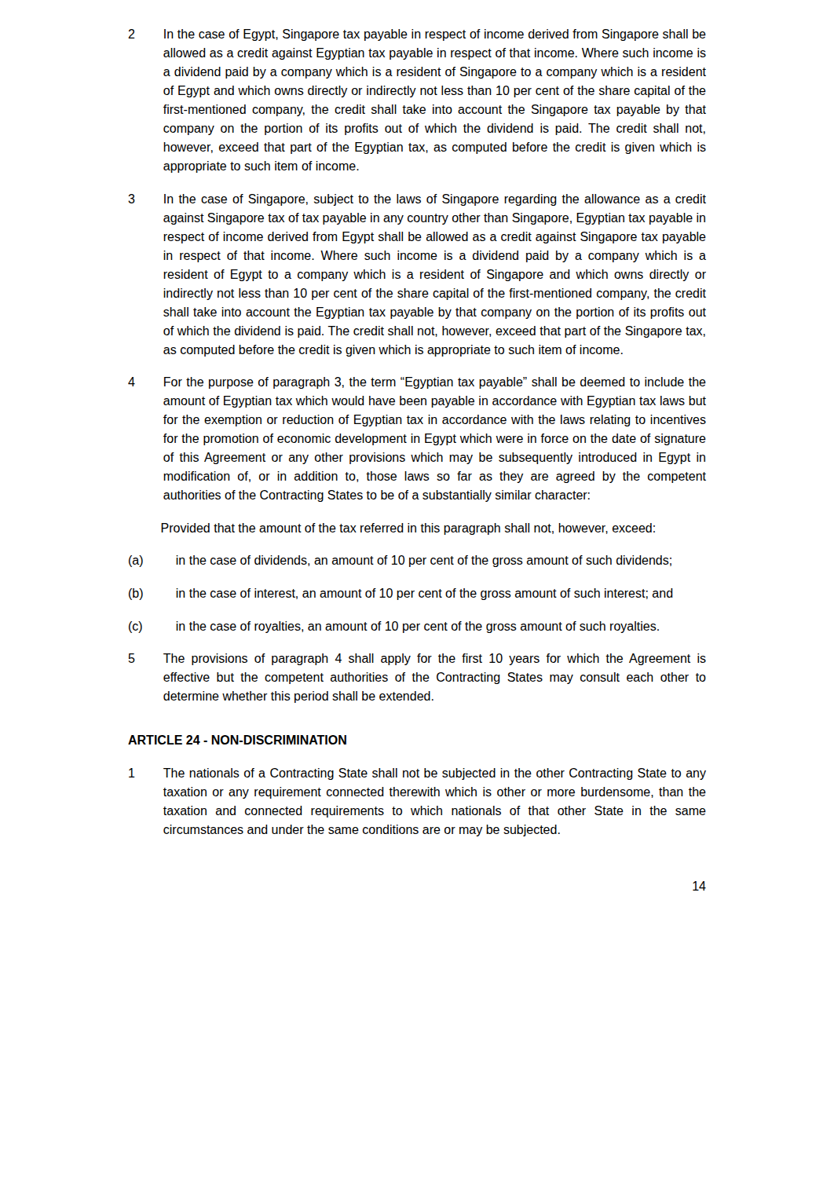2
In the case of Egypt, Singapore tax payable in respect of income derived from Singapore shall be allowed as a credit against Egyptian tax payable in respect of that income. Where such income is a dividend paid by a company which is a resident of Singapore to a company which is a resident of Egypt and which owns directly or indirectly not less than 10 per cent of the share capital of the first-mentioned company, the credit shall take into account the Singapore tax payable by that company on the portion of its profits out of which the dividend is paid. The credit shall not, however, exceed that part of the Egyptian tax, as computed before the credit is given which is appropriate to such item of income.
3
In the case of Singapore, subject to the laws of Singapore regarding the allowance as a credit against Singapore tax of tax payable in any country other than Singapore, Egyptian tax payable in respect of income derived from Egypt shall be allowed as a credit against Singapore tax payable in respect of that income. Where such income is a dividend paid by a company which is a resident of Egypt to a company which is a resident of Singapore and which owns directly or indirectly not less than 10 per cent of the share capital of the first-mentioned company, the credit shall take into account the Egyptian tax payable by that company on the portion of its profits out of which the dividend is paid. The credit shall not, however, exceed that part of the Singapore tax, as computed before the credit is given which is appropriate to such item of income.
4
For the purpose of paragraph 3, the term “Egyptian tax payable” shall be deemed to include the amount of Egyptian tax which would have been payable in accordance with Egyptian tax laws but for the exemption or reduction of Egyptian tax in accordance with the laws relating to incentives for the promotion of economic development in Egypt which were in force on the date of signature of this Agreement or any other provisions which may be subsequently introduced in Egypt in modification of, or in addition to, those laws so far as they are agreed by the competent authorities of the Contracting States to be of a substantially similar character:
Provided that the amount of the tax referred in this paragraph shall not, however, exceed:
(a) in the case of dividends, an amount of 10 per cent of the gross amount of such dividends;
(b) in the case of interest, an amount of 10 per cent of the gross amount of such interest; and
(c) in the case of royalties, an amount of 10 per cent of the gross amount of such royalties.
5
The provisions of paragraph 4 shall apply for the first 10 years for which the Agreement is effective but the competent authorities of the Contracting States may consult each other to determine whether this period shall be extended.
ARTICLE 24 - NON-DISCRIMINATION
1
The nationals of a Contracting State shall not be subjected in the other Contracting State to any taxation or any requirement connected therewith which is other or more burdensome, than the taxation and connected requirements to which nationals of that other State in the same circumstances and under the same conditions are or may be subjected.
14